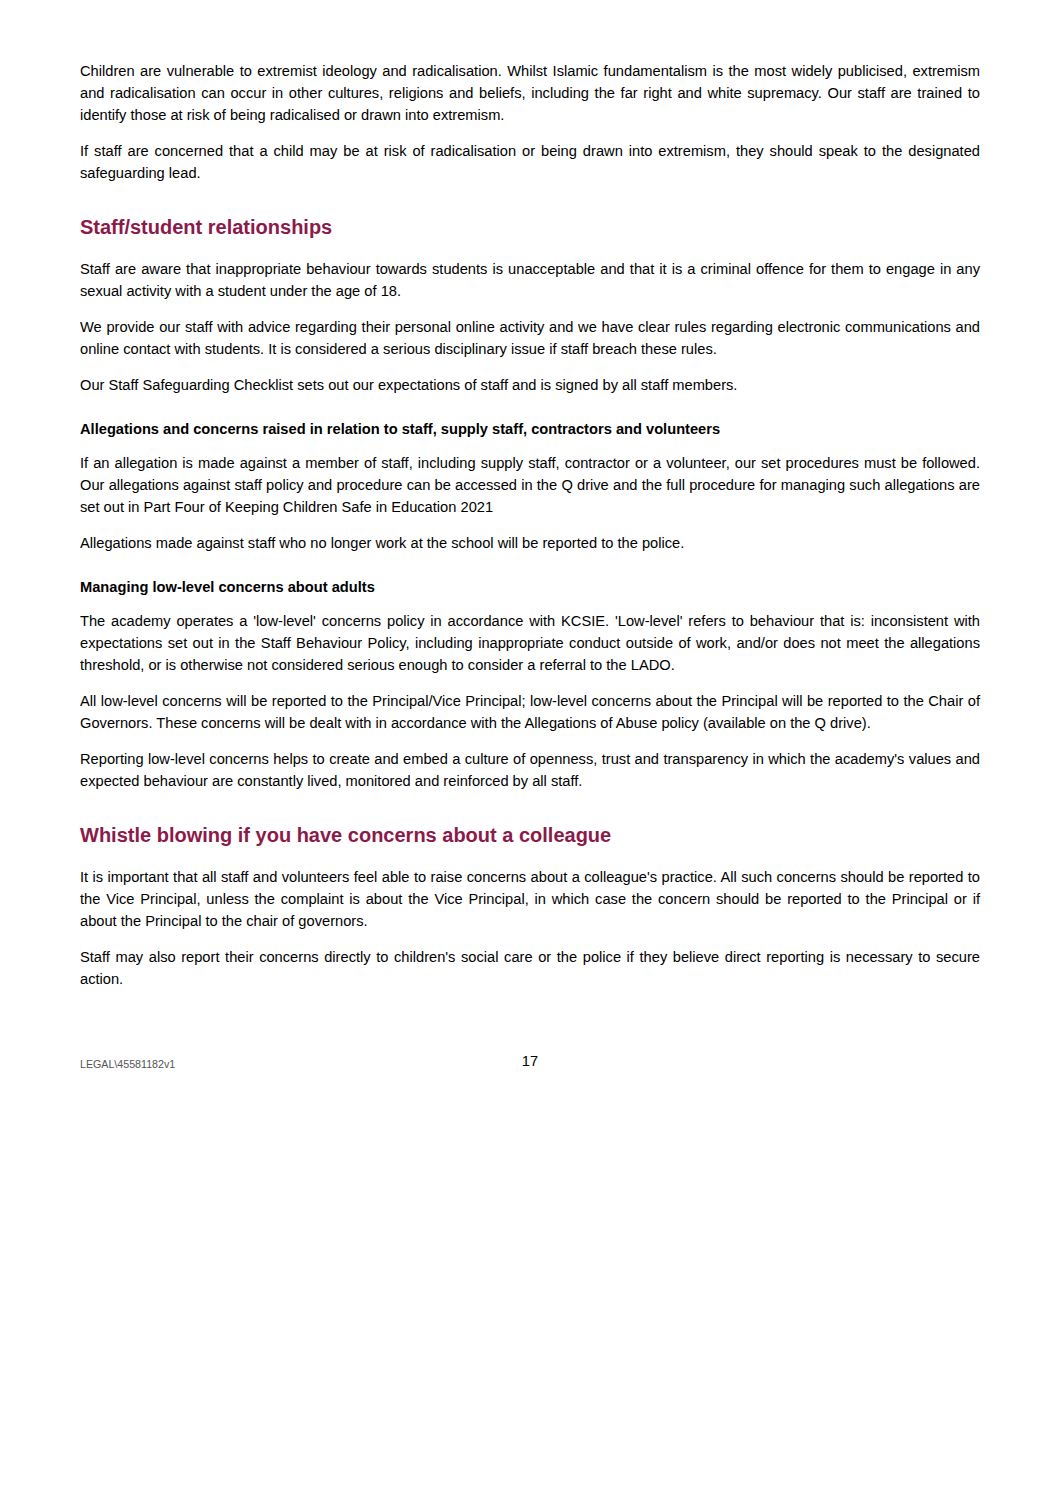Children are vulnerable to extremist ideology and radicalisation. Whilst Islamic fundamentalism is the most widely publicised, extremism and radicalisation can occur in other cultures, religions and beliefs, including the far right and white supremacy. Our staff are trained to identify those at risk of being radicalised or drawn into extremism.
If staff are concerned that a child may be at risk of radicalisation or being drawn into extremism, they should speak to the designated safeguarding lead.
Staff/student relationships
Staff are aware that inappropriate behaviour towards students is unacceptable and that it is a criminal offence for them to engage in any sexual activity with a student under the age of 18.
We provide our staff with advice regarding their personal online activity and we have clear rules regarding electronic communications and online contact with students. It is considered a serious disciplinary issue if staff breach these rules.
Our Staff Safeguarding Checklist sets out our expectations of staff and is signed by all staff members.
Allegations and concerns raised in relation to staff, supply staff, contractors and volunteers
If an allegation is made against a member of staff, including supply staff, contractor or a volunteer, our set procedures must be followed. Our allegations against staff policy and procedure can be accessed in the Q drive and the full procedure for managing such allegations are set out in Part Four of Keeping Children Safe in Education 2021
Allegations made against staff who no longer work at the school will be reported to the police.
Managing low-level concerns about adults
The academy operates a 'low-level' concerns policy in accordance with KCSIE. 'Low-level' refers to behaviour that is: inconsistent with expectations set out in the Staff Behaviour Policy, including inappropriate conduct outside of work, and/or does not meet the allegations threshold, or is otherwise not considered serious enough to consider a referral to the LADO.
All low-level concerns will be reported to the Principal/Vice Principal; low-level concerns about the Principal will be reported to the Chair of Governors. These concerns will be dealt with in accordance with the Allegations of Abuse policy (available on the Q drive).
Reporting low-level concerns helps to create and embed a culture of openness, trust and transparency in which the academy's values and expected behaviour are constantly lived, monitored and reinforced by all staff.
Whistle blowing if you have concerns about a colleague
It is important that all staff and volunteers feel able to raise concerns about a colleague's practice. All such concerns should be reported to the Vice Principal, unless the complaint is about the Vice Principal, in which case the concern should be reported to the Principal or if about the Principal to the chair of governors.
Staff may also report their concerns directly to children's social care or the police if they believe direct reporting is necessary to secure action.
LEGAL\45581182v1
17